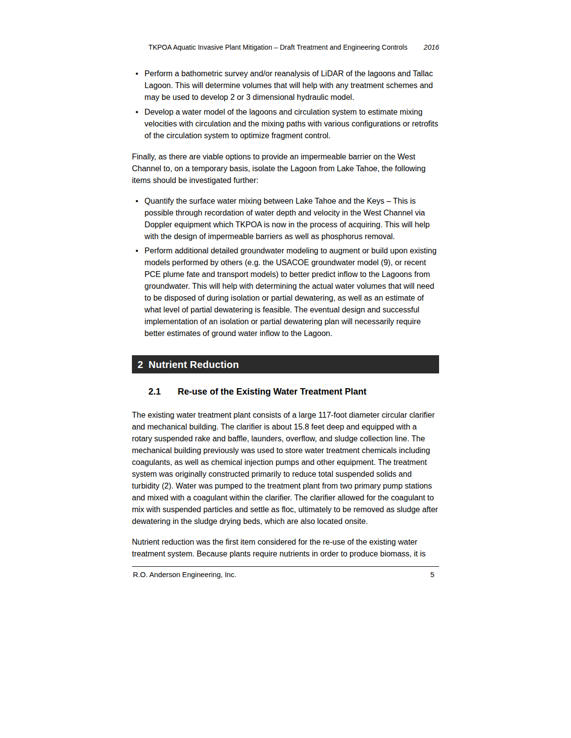TKPOA Aquatic Invasive Plant Mitigation – Draft Treatment and Engineering Controls 2016
Perform a bathometric survey and/or reanalysis of LiDAR of the lagoons and Tallac Lagoon. This will determine volumes that will help with any treatment schemes and may be used to develop 2 or 3 dimensional hydraulic model.
Develop a water model of the lagoons and circulation system to estimate mixing velocities with circulation and the mixing paths with various configurations or retrofits of the circulation system to optimize fragment control.
Finally, as there are viable options to provide an impermeable barrier on the West Channel to, on a temporary basis, isolate the Lagoon from Lake Tahoe, the following items should be investigated further:
Quantify the surface water mixing between Lake Tahoe and the Keys – This is possible through recordation of water depth and velocity in the West Channel via Doppler equipment which TKPOA is now in the process of acquiring. This will help with the design of impermeable barriers as well as phosphorus removal.
Perform additional detailed groundwater modeling to augment or build upon existing models performed by others (e.g. the USACOE groundwater model (9), or recent PCE plume fate and transport models) to better predict inflow to the Lagoons from groundwater. This will help with determining the actual water volumes that will need to be disposed of during isolation or partial dewatering, as well as an estimate of what level of partial dewatering is feasible. The eventual design and successful implementation of an isolation or partial dewatering plan will necessarily require better estimates of ground water inflow to the Lagoon.
2 Nutrient Reduction
2.1 Re-use of the Existing Water Treatment Plant
The existing water treatment plant consists of a large 117-foot diameter circular clarifier and mechanical building. The clarifier is about 15.8 feet deep and equipped with a rotary suspended rake and baffle, launders, overflow, and sludge collection line. The mechanical building previously was used to store water treatment chemicals including coagulants, as well as chemical injection pumps and other equipment. The treatment system was originally constructed primarily to reduce total suspended solids and turbidity (2). Water was pumped to the treatment plant from two primary pump stations and mixed with a coagulant within the clarifier. The clarifier allowed for the coagulant to mix with suspended particles and settle as floc, ultimately to be removed as sludge after dewatering in the sludge drying beds, which are also located onsite.
Nutrient reduction was the first item considered for the re-use of the existing water treatment system. Because plants require nutrients in order to produce biomass, it is
R.O. Anderson Engineering, Inc. 5